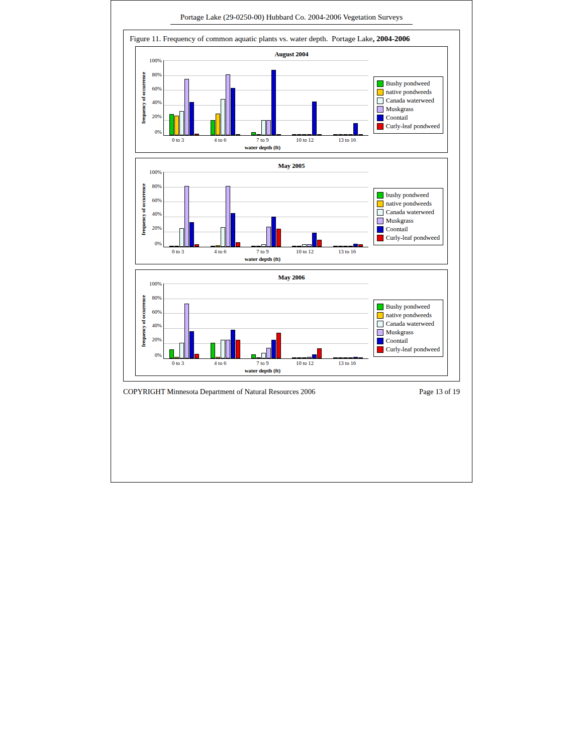Portage Lake (29-0250-00) Hubbard Co. 2004-2006 Vegetation Surveys
Figure 11. Frequency of common aquatic plants vs. water depth. Portage Lake, 2004-2006
August 2004
frequency of occurrence
100% 80% 60% 40% 20% 0%
0 to 3
4 to 6
7 to 9
10 to 12
13 to 16
water depth (ft)
Bushy pondweed
native pondweeds
Canada waterweed
Muskgrass
Coontail
Curly-leaf pondweed
May 2005
frequency of occurrence
100% 80% 60% 40% 20% 0%
0 to 3
4 to 6
7 to 9
10 to 12
13 to 16
water depth (ft)
bushy pondweed
native pondweeds
Canada waterweed
Muskgrass
Coontail
Curly-leaf pondweed
May 2006
frequency of occurrence
100% 80% 60% 40% 20% 0%
0 to 3
4 to 6
7 to 9
10 to 12
13 to 16
water depth (ft)
Bushy pondweed
native pondweeds
Canada waterweed
Muskgrass
Coontail
Curly-leaf pondweed
COPYRIGHT Minnesota Department of Natural Resources 2006
Page 13 of 19